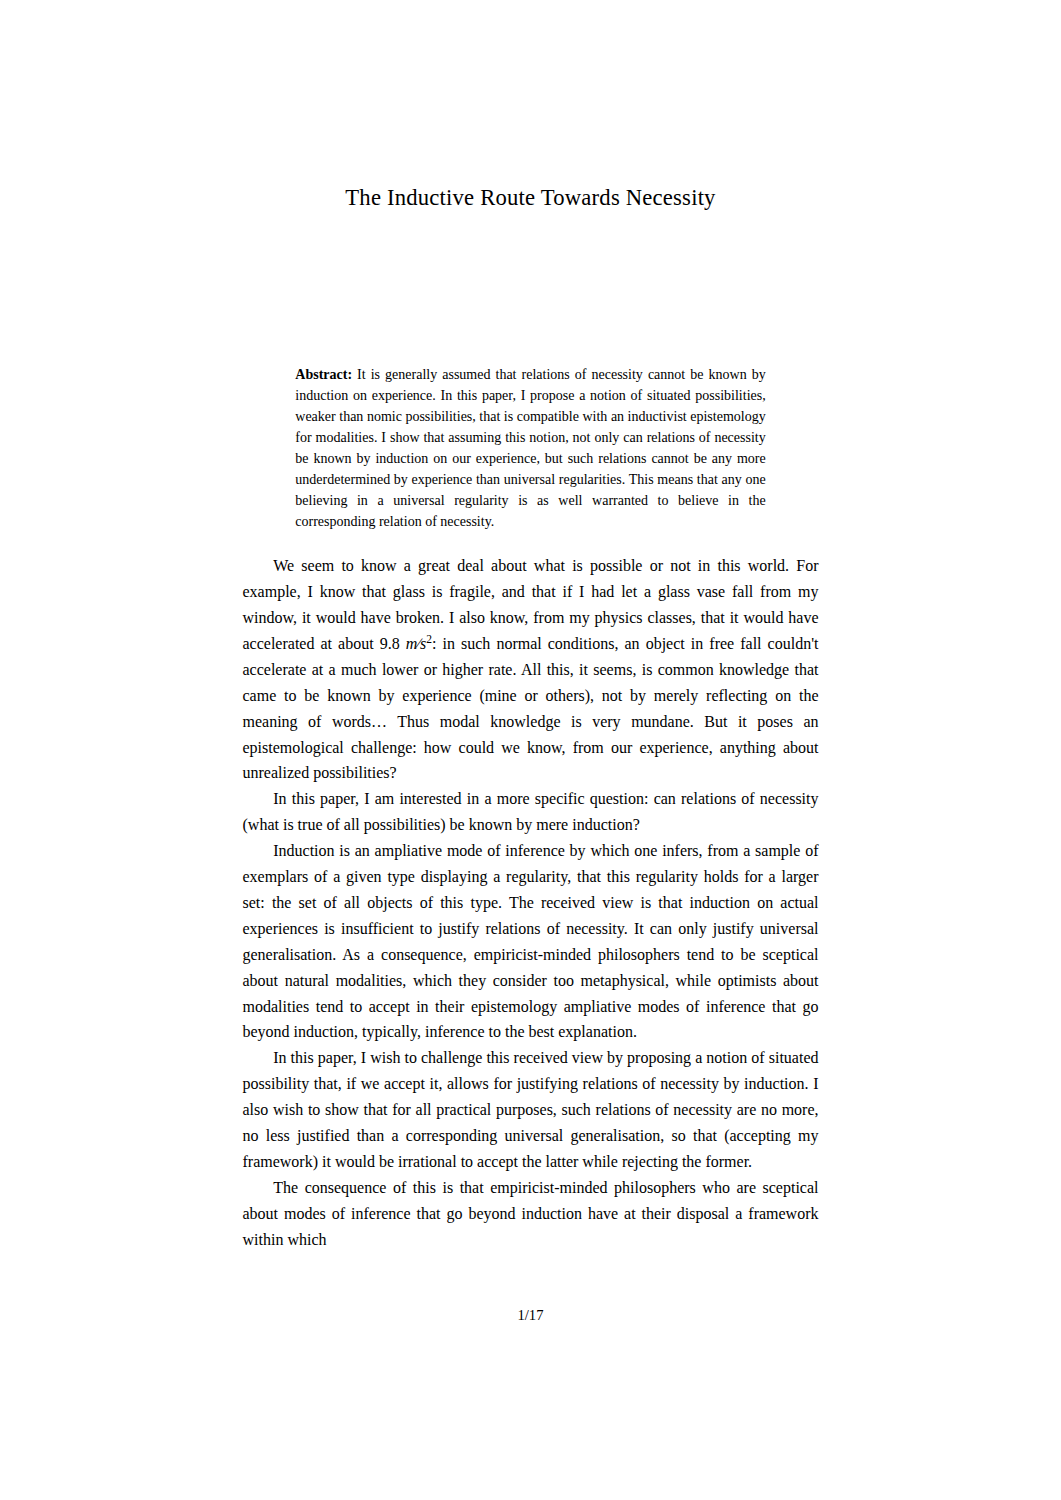The Inductive Route Towards Necessity
Abstract: It is generally assumed that relations of necessity cannot be known by induction on experience. In this paper, I propose a notion of situated possibilities, weaker than nomic possibilities, that is compatible with an inductivist epistemology for modalities. I show that assuming this notion, not only can relations of necessity be known by induction on our experience, but such relations cannot be any more underdetermined by experience than universal regularities. This means that any one believing in a universal regularity is as well warranted to believe in the corresponding relation of necessity.
We seem to know a great deal about what is possible or not in this world. For example, I know that glass is fragile, and that if I had let a glass vase fall from my window, it would have broken. I also know, from my physics classes, that it would have accelerated at about 9.8 m∕s2: in such normal conditions, an object in free fall couldn't accelerate at a much lower or higher rate. All this, it seems, is common knowledge that came to be known by experience (mine or others), not by merely reflecting on the meaning of words… Thus modal knowledge is very mundane. But it poses an epistemological challenge: how could we know, from our experience, anything about unrealized possibilities?
In this paper, I am interested in a more specific question: can relations of necessity (what is true of all possibilities) be known by mere induction?
Induction is an ampliative mode of inference by which one infers, from a sample of exemplars of a given type displaying a regularity, that this regularity holds for a larger set: the set of all objects of this type. The received view is that induction on actual experiences is insufficient to justify relations of necessity. It can only justify universal generalisation. As a consequence, empiricist-minded philosophers tend to be sceptical about natural modalities, which they consider too metaphysical, while optimists about modalities tend to accept in their epistemology ampliative modes of inference that go beyond induction, typically, inference to the best explanation.
In this paper, I wish to challenge this received view by proposing a notion of situated possibility that, if we accept it, allows for justifying relations of necessity by induction. I also wish to show that for all practical purposes, such relations of necessity are no more, no less justified than a corresponding universal generalisation, so that (accepting my framework) it would be irrational to accept the latter while rejecting the former.
The consequence of this is that empiricist-minded philosophers who are sceptical about modes of inference that go beyond induction have at their disposal a framework within which
1/17